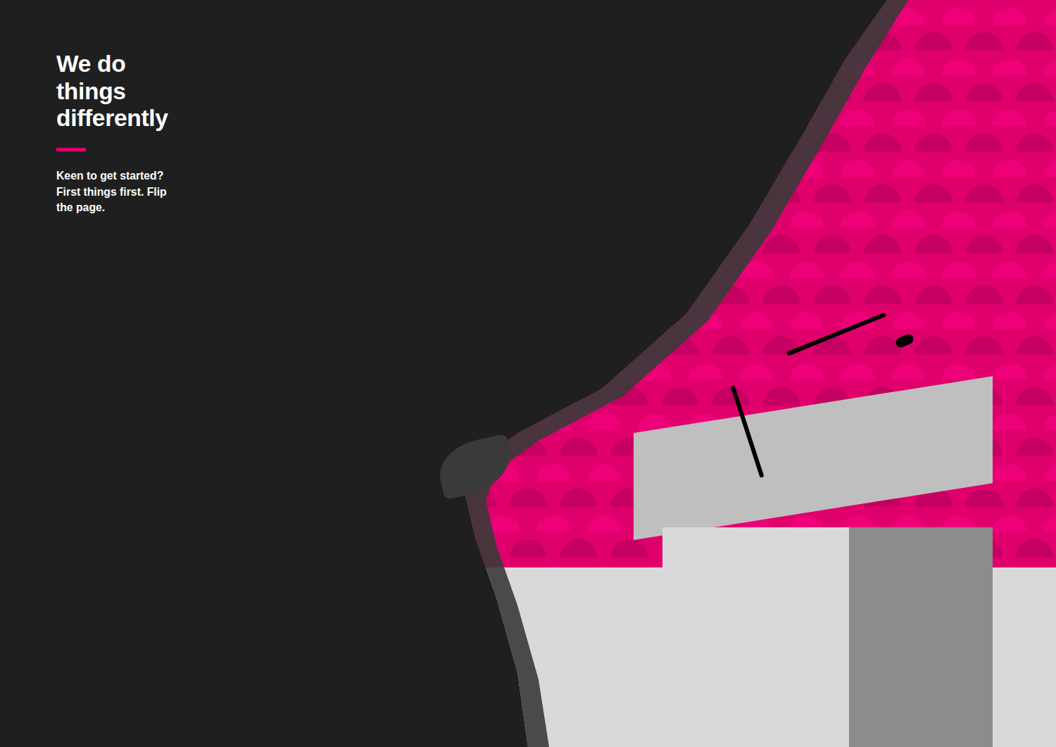We do things
differently
Keen to get started? First things first. Flip the page.